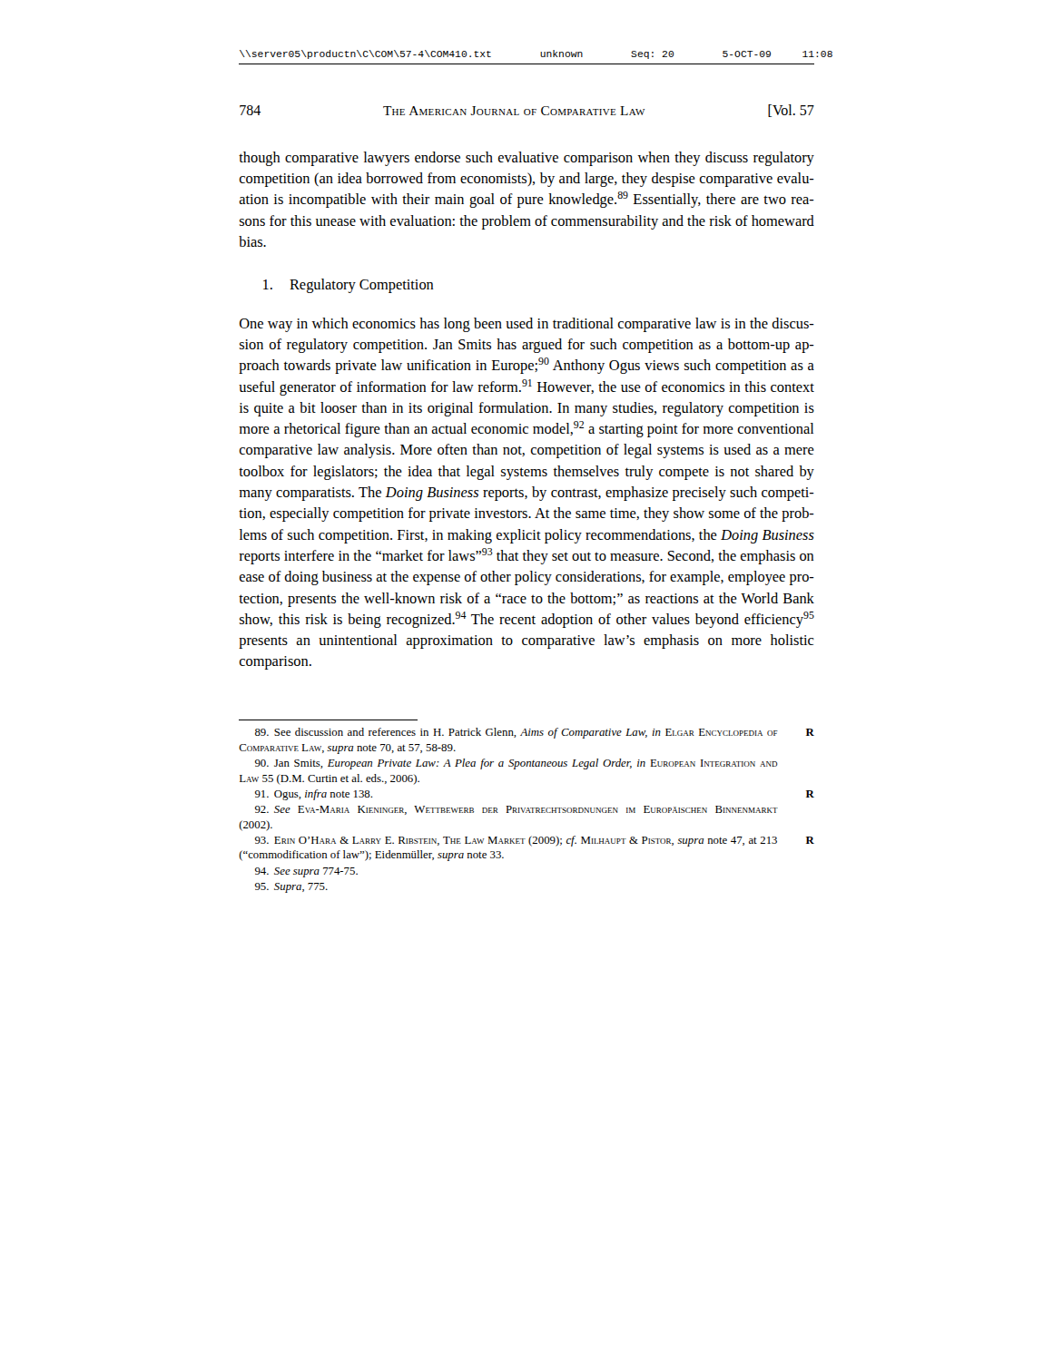\\server05\productn\C\COM\57-4\COM410.txt unknown Seq: 20 5-OCT-09 11:08
784 The American Journal of Comparative Law [Vol. 57
though comparative lawyers endorse such evaluative comparison when they discuss regulatory competition (an idea borrowed from economists), by and large, they despise comparative evaluation is incompatible with their main goal of pure knowledge.89 Essentially, there are two reasons for this unease with evaluation: the problem of commensurability and the risk of homeward bias.
1. Regulatory Competition
One way in which economics has long been used in traditional comparative law is in the discussion of regulatory competition. Jan Smits has argued for such competition as a bottom-up approach towards private law unification in Europe;90 Anthony Ogus views such competition as a useful generator of information for law reform.91 However, the use of economics in this context is quite a bit looser than in its original formulation. In many studies, regulatory competition is more a rhetorical figure than an actual economic model,92 a starting point for more conventional comparative law analysis. More often than not, competition of legal systems is used as a mere toolbox for legislators; the idea that legal systems themselves truly compete is not shared by many comparatists. The Doing Business reports, by contrast, emphasize precisely such competition, especially competition for private investors. At the same time, they show some of the problems of such competition. First, in making explicit policy recommendations, the Doing Business reports interfere in the “market for laws”93 that they set out to measure. Second, the emphasis on ease of doing business at the expense of other policy considerations, for example, employee protection, presents the well-known risk of a “race to the bottom;” as reactions at the World Bank show, this risk is being recognized.94 The recent adoption of other values beyond efficiency95 presents an unintentional approximation to comparative law’s emphasis on more holistic comparison.
89. See discussion and references in H. Patrick Glenn, Aims of Comparative Law, in Elgar Encyclopedia of Comparative Law, supra note 70, at 57, 58-89.R
90. Jan Smits, European Private Law: A Plea for a Spontaneous Legal Order, in European Integration and Law 55 (D.M. Curtin et al. eds., 2006).
91. Ogus, infra note 138.R
92. See Eva-Maria Kieninger, Wettbewerb der Privatrechtsordnungen im Europäischen Binnenmarkt (2002).
93. Erin O’Hara & Larry E. Ribstein, The Law Market (2009); cf. Milhaupt & Pistor, supra note 47, at 213 (“commodification of law”); Eidenmüller, supra note 33.R
94. See supra 774-75.
95. Supra, 775.